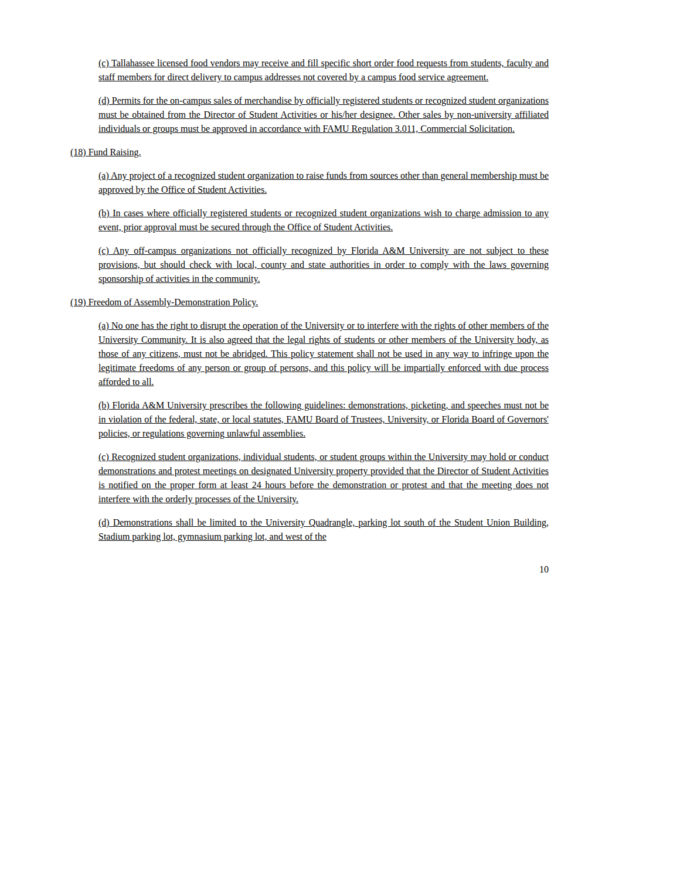(c) Tallahassee licensed food vendors may receive and fill specific short order food requests from students, faculty and staff members for direct delivery to campus addresses not covered by a campus food service agreement.
(d) Permits for the on-campus sales of merchandise by officially registered students or recognized student organizations must be obtained from the Director of Student Activities or his/her designee. Other sales by non-university affiliated individuals or groups must be approved in accordance with FAMU Regulation 3.011, Commercial Solicitation.
(18) Fund Raising.
(a) Any project of a recognized student organization to raise funds from sources other than general membership must be approved by the Office of Student Activities.
(b) In cases where officially registered students or recognized student organizations wish to charge admission to any event, prior approval must be secured through the Office of Student Activities.
(c) Any off-campus organizations not officially recognized by Florida A&M University are not subject to these provisions, but should check with local, county and state authorities in order to comply with the laws governing sponsorship of activities in the community.
(19) Freedom of Assembly-Demonstration Policy.
(a) No one has the right to disrupt the operation of the University or to interfere with the rights of other members of the University Community. It is also agreed that the legal rights of students or other members of the University body, as those of any citizens, must not be abridged. This policy statement shall not be used in any way to infringe upon the legitimate freedoms of any person or group of persons, and this policy will be impartially enforced with due process afforded to all.
(b) Florida A&M University prescribes the following guidelines: demonstrations, picketing, and speeches must not be in violation of the federal, state, or local statutes, FAMU Board of Trustees, University, or Florida Board of Governors' policies, or regulations governing unlawful assemblies.
(c) Recognized student organizations, individual students, or student groups within the University may hold or conduct demonstrations and protest meetings on designated University property provided that the Director of Student Activities is notified on the proper form at least 24 hours before the demonstration or protest and that the meeting does not interfere with the orderly processes of the University.
(d) Demonstrations shall be limited to the University Quadrangle, parking lot south of the Student Union Building, Stadium parking lot, gymnasium parking lot, and west of the
10